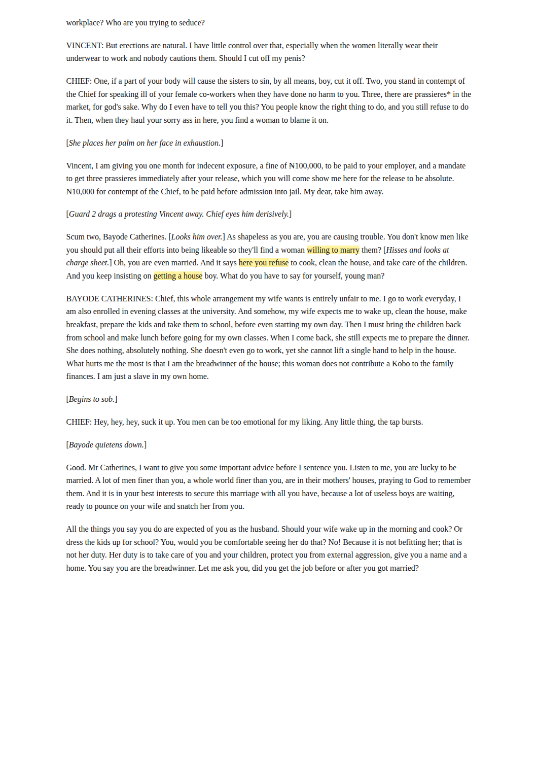workplace? Who are you trying to seduce?
VINCENT: But erections are natural. I have little control over that, especially when the women literally wear their underwear to work and nobody cautions them. Should I cut off my penis?
CHIEF: One, if a part of your body will cause the sisters to sin, by all means, boy, cut it off. Two, you stand in contempt of the Chief for speaking ill of your female co-workers when they have done no harm to you. Three, there are prassieres* in the market, for god's sake. Why do I even have to tell you this? You people know the right thing to do, and you still refuse to do it. Then, when they haul your sorry ass in here, you find a woman to blame it on.
[She places her palm on her face in exhaustion.]
Vincent, I am giving you one month for indecent exposure, a fine of ₦100,000, to be paid to your employer, and a mandate to get three prassieres immediately after your release, which you will come show me here for the release to be absolute. ₦10,000 for contempt of the Chief, to be paid before admission into jail. My dear, take him away.
[Guard 2 drags a protesting Vincent away. Chief eyes him derisively.]
Scum two, Bayode Catherines. [Looks him over.] As shapeless as you are, you are causing trouble. You don't know men like you should put all their efforts into being likeable so they'll find a woman willing to marry them? [Hisses and looks at charge sheet.] Oh, you are even married. And it says here you refuse to cook, clean the house, and take care of the children. And you keep insisting on getting a house boy. What do you have to say for yourself, young man?
BAYODE CATHERINES: Chief, this whole arrangement my wife wants is entirely unfair to me. I go to work everyday, I am also enrolled in evening classes at the university. And somehow, my wife expects me to wake up, clean the house, make breakfast, prepare the kids and take them to school, before even starting my own day. Then I must bring the children back from school and make lunch before going for my own classes. When I come back, she still expects me to prepare the dinner. She does nothing, absolutely nothing. She doesn't even go to work, yet she cannot lift a single hand to help in the house. What hurts me the most is that I am the breadwinner of the house; this woman does not contribute a Kobo to the family finances. I am just a slave in my own home.
[Begins to sob.]
CHIEF: Hey, hey, hey, suck it up. You men can be too emotional for my liking. Any little thing, the tap bursts.
[Bayode quietens down.]
Good. Mr Catherines, I want to give you some important advice before I sentence you. Listen to me, you are lucky to be married. A lot of men finer than you, a whole world finer than you, are in their mothers' houses, praying to God to remember them. And it is in your best interests to secure this marriage with all you have, because a lot of useless boys are waiting, ready to pounce on your wife and snatch her from you.
All the things you say you do are expected of you as the husband. Should your wife wake up in the morning and cook? Or dress the kids up for school? You, would you be comfortable seeing her do that? No! Because it is not befitting her; that is not her duty. Her duty is to take care of you and your children, protect you from external aggression, give you a name and a home. You say you are the breadwinner. Let me ask you, did you get the job before or after you got married?